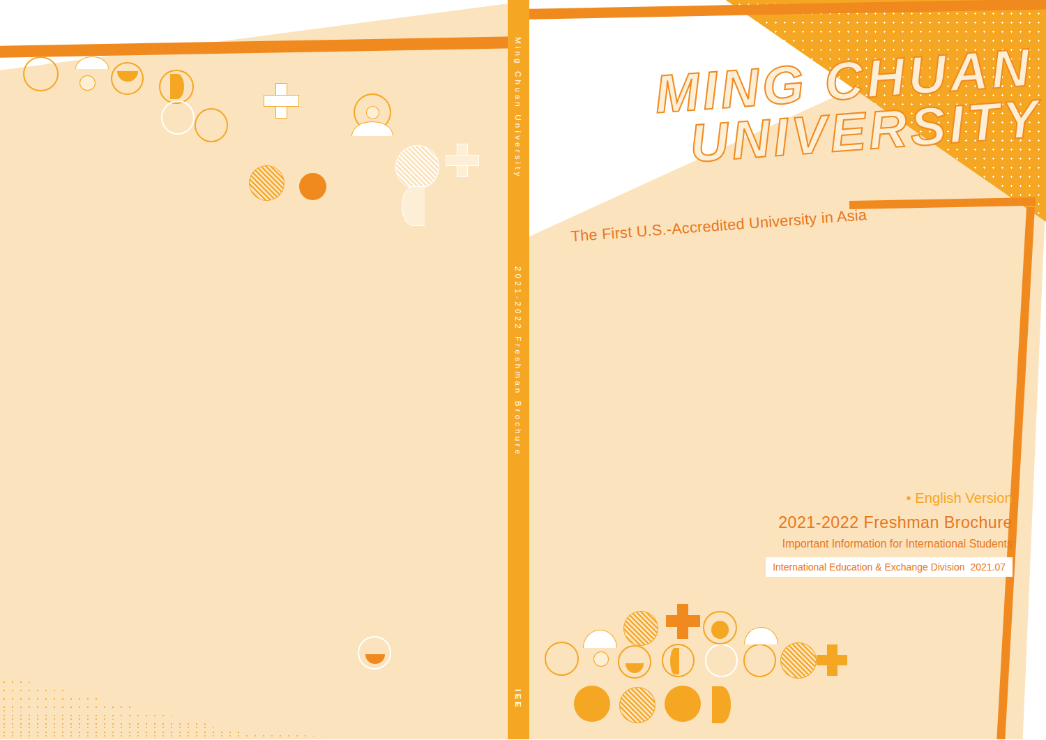Ming Chuan University 2021-2022 Freshman Brochure IEE
MING CHUAN
UNIVERSITY
The First U.S.-Accredited University in Asia
• English Version
2021-2022 Freshman Brochure
Important Information for International Students
International Education & Exchange Division 2021.07